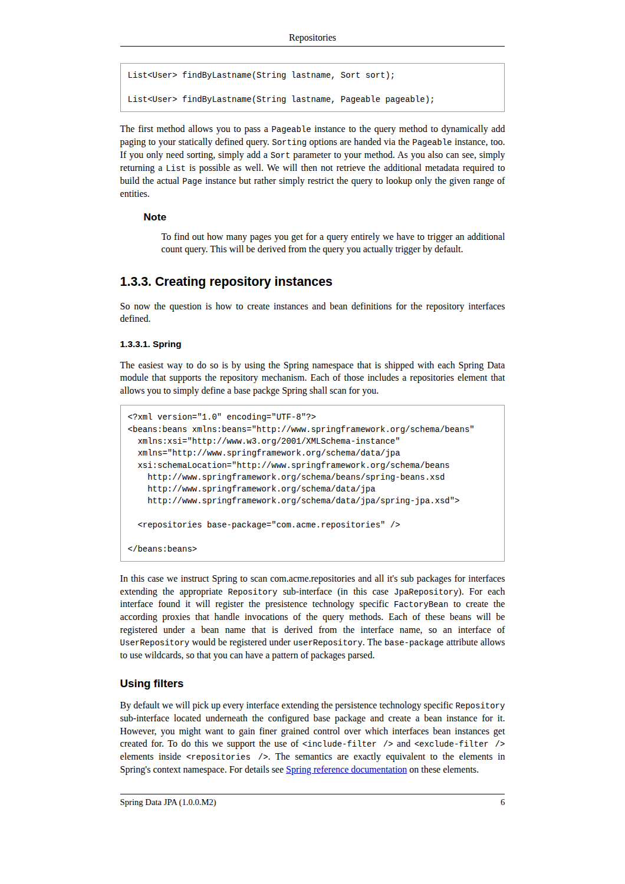Repositories
List<User> findByLastname(String lastname, Sort sort);

List<User> findByLastname(String lastname, Pageable pageable);
The first method allows you to pass a Pageable instance to the query method to dynamically add paging to your statically defined query. Sorting options are handed via the Pageable instance, too. If you only need sorting, simply add a Sort parameter to your method. As you also can see, simply returning a List is possible as well. We will then not retrieve the additional metadata required to build the actual Page instance but rather simply restrict the query to lookup only the given range of entities.
Note
To find out how many pages you get for a query entirely we have to trigger an additional count query. This will be derived from the query you actually trigger by default.
1.3.3. Creating repository instances
So now the question is how to create instances and bean definitions for the repository interfaces defined.
1.3.3.1. Spring
The easiest way to do so is by using the Spring namespace that is shipped with each Spring Data module that supports the repository mechanism. Each of those includes a repositories element that allows you to simply define a base packge Spring shall scan for you.
<?xml version="1.0" encoding="UTF-8"?>
<beans:beans xmlns:beans="http://www.springframework.org/schema/beans"
  xmlns:xsi="http://www.w3.org/2001/XMLSchema-instance"
  xmlns="http://www.springframework.org/schema/data/jpa
  xsi:schemaLocation="http://www.springframework.org/schema/beans
    http://www.springframework.org/schema/beans/spring-beans.xsd
    http://www.springframework.org/schema/data/jpa
    http://www.springframework.org/schema/data/jpa/spring-jpa.xsd">

  <repositories base-package="com.acme.repositories" />

</beans:beans>
In this case we instruct Spring to scan com.acme.repositories and all it's sub packages for interfaces extending the appropriate Repository sub-interface (in this case JpaRepository). For each interface found it will register the presistence technology specific FactoryBean to create the according proxies that handle invocations of the query methods. Each of these beans will be registered under a bean name that is derived from the interface name, so an interface of UserRepository would be registered under userRepository. The base-package attribute allows to use wildcards, so that you can have a pattern of packages parsed.
Using filters
By default we will pick up every interface extending the persistence technology specific Repository sub-interface located underneath the configured base package and create a bean instance for it. However, you might want to gain finer grained control over which interfaces bean instances get created for. To do this we support the use of <include-filter /> and <exclude-filter /> elements inside <repositories />. The semantics are exactly equivalent to the elements in Spring's context namespace. For details see Spring reference documentation on these elements.
Spring Data JPA (1.0.0.M2) 6